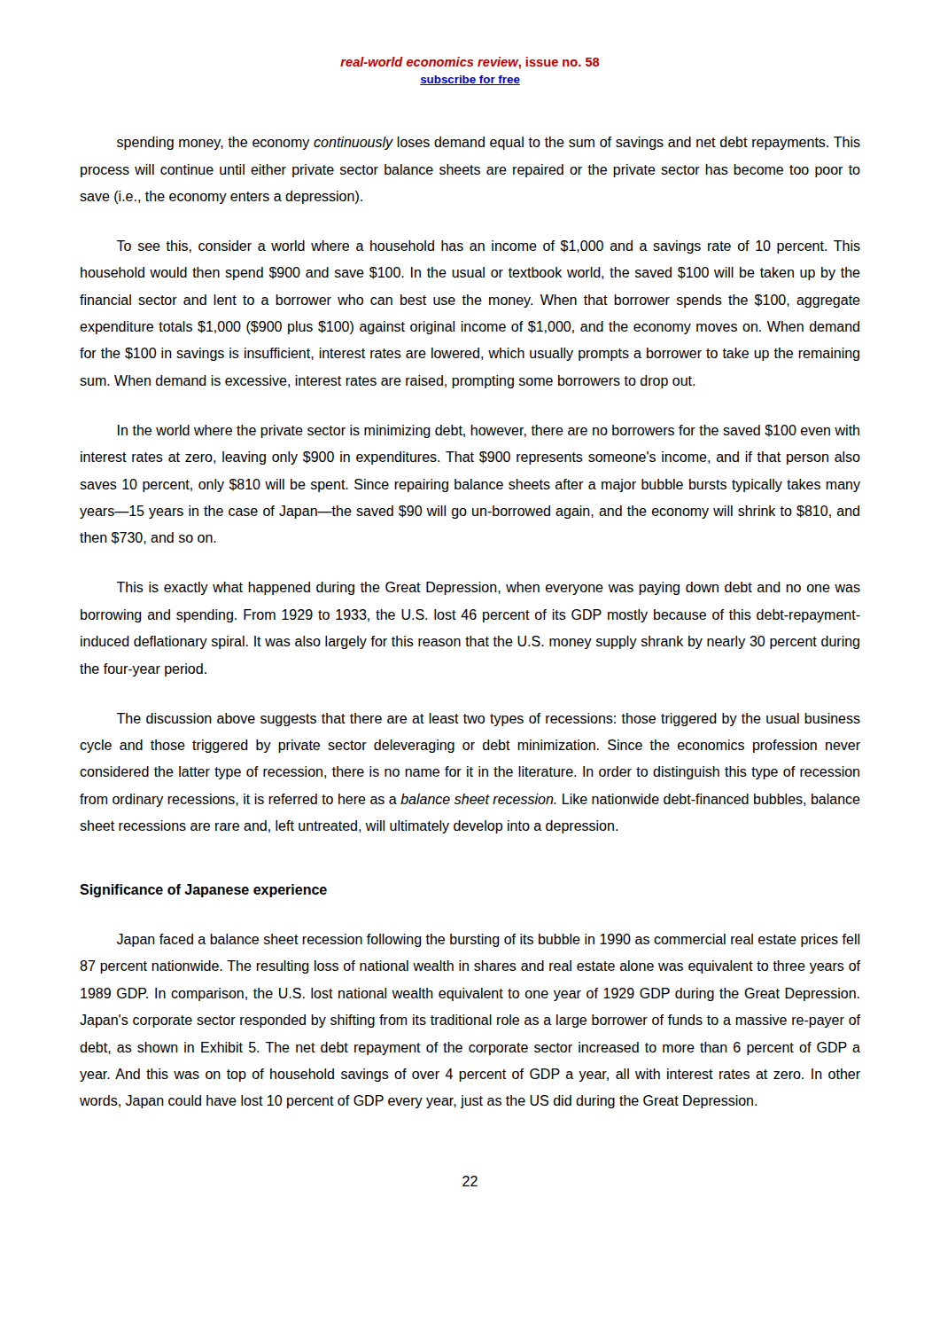real-world economics review, issue no. 58 subscribe for free
spending money, the economy continuously loses demand equal to the sum of savings and net debt repayments. This process will continue until either private sector balance sheets are repaired or the private sector has become too poor to save (i.e., the economy enters a depression).
To see this, consider a world where a household has an income of $1,000 and a savings rate of 10 percent. This household would then spend $900 and save $100. In the usual or textbook world, the saved $100 will be taken up by the financial sector and lent to a borrower who can best use the money. When that borrower spends the $100, aggregate expenditure totals $1,000 ($900 plus $100) against original income of $1,000, and the economy moves on. When demand for the $100 in savings is insufficient, interest rates are lowered, which usually prompts a borrower to take up the remaining sum. When demand is excessive, interest rates are raised, prompting some borrowers to drop out.
In the world where the private sector is minimizing debt, however, there are no borrowers for the saved $100 even with interest rates at zero, leaving only $900 in expenditures. That $900 represents someone's income, and if that person also saves 10 percent, only $810 will be spent. Since repairing balance sheets after a major bubble bursts typically takes many years—15 years in the case of Japan—the saved $90 will go un-borrowed again, and the economy will shrink to $810, and then $730, and so on.
This is exactly what happened during the Great Depression, when everyone was paying down debt and no one was borrowing and spending. From 1929 to 1933, the U.S. lost 46 percent of its GDP mostly because of this debt-repayment-induced deflationary spiral. It was also largely for this reason that the U.S. money supply shrank by nearly 30 percent during the four-year period.
The discussion above suggests that there are at least two types of recessions: those triggered by the usual business cycle and those triggered by private sector deleveraging or debt minimization. Since the economics profession never considered the latter type of recession, there is no name for it in the literature. In order to distinguish this type of recession from ordinary recessions, it is referred to here as a balance sheet recession. Like nationwide debt-financed bubbles, balance sheet recessions are rare and, left untreated, will ultimately develop into a depression.
Significance of Japanese experience
Japan faced a balance sheet recession following the bursting of its bubble in 1990 as commercial real estate prices fell 87 percent nationwide. The resulting loss of national wealth in shares and real estate alone was equivalent to three years of 1989 GDP. In comparison, the U.S. lost national wealth equivalent to one year of 1929 GDP during the Great Depression. Japan's corporate sector responded by shifting from its traditional role as a large borrower of funds to a massive re-payer of debt, as shown in Exhibit 5. The net debt repayment of the corporate sector increased to more than 6 percent of GDP a year. And this was on top of household savings of over 4 percent of GDP a year, all with interest rates at zero. In other words, Japan could have lost 10 percent of GDP every year, just as the US did during the Great Depression.
22